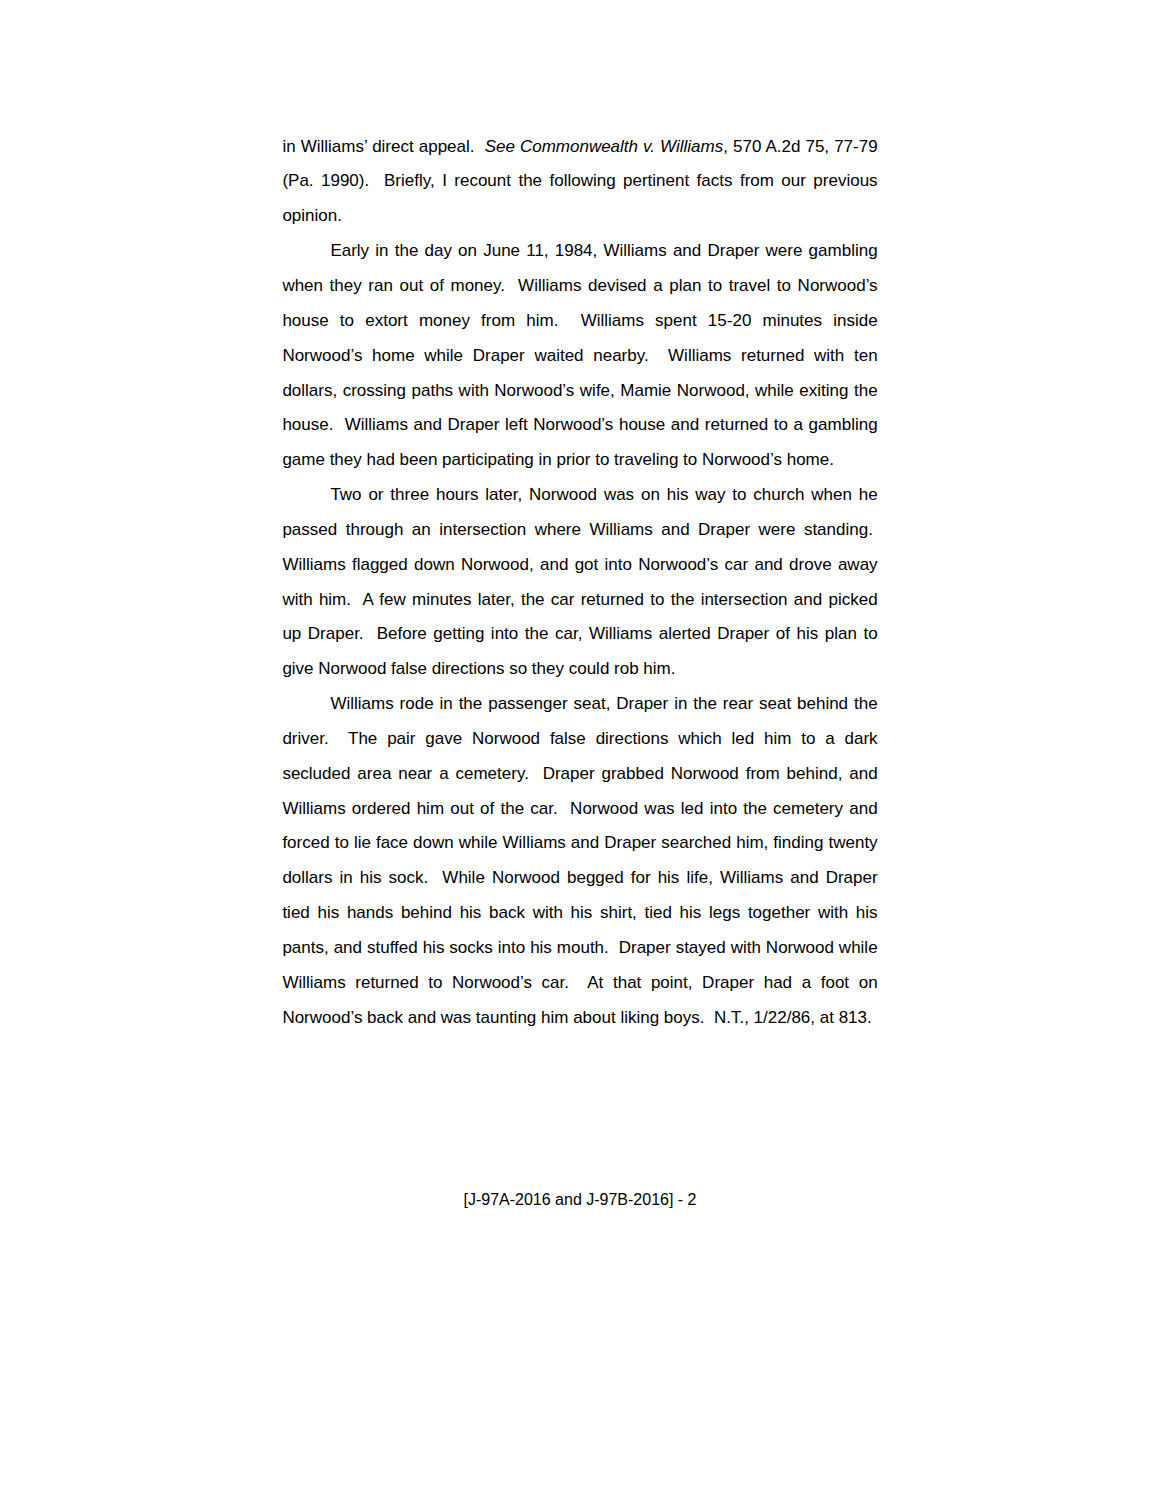in Williams’ direct appeal. See Commonwealth v. Williams, 570 A.2d 75, 77-79 (Pa. 1990). Briefly, I recount the following pertinent facts from our previous opinion.
Early in the day on June 11, 1984, Williams and Draper were gambling when they ran out of money. Williams devised a plan to travel to Norwood’s house to extort money from him. Williams spent 15-20 minutes inside Norwood’s home while Draper waited nearby. Williams returned with ten dollars, crossing paths with Norwood’s wife, Mamie Norwood, while exiting the house. Williams and Draper left Norwood’s house and returned to a gambling game they had been participating in prior to traveling to Norwood’s home.
Two or three hours later, Norwood was on his way to church when he passed through an intersection where Williams and Draper were standing. Williams flagged down Norwood, and got into Norwood’s car and drove away with him. A few minutes later, the car returned to the intersection and picked up Draper. Before getting into the car, Williams alerted Draper of his plan to give Norwood false directions so they could rob him.
Williams rode in the passenger seat, Draper in the rear seat behind the driver. The pair gave Norwood false directions which led him to a dark secluded area near a cemetery. Draper grabbed Norwood from behind, and Williams ordered him out of the car. Norwood was led into the cemetery and forced to lie face down while Williams and Draper searched him, finding twenty dollars in his sock. While Norwood begged for his life, Williams and Draper tied his hands behind his back with his shirt, tied his legs together with his pants, and stuffed his socks into his mouth. Draper stayed with Norwood while Williams returned to Norwood’s car. At that point, Draper had a foot on Norwood’s back and was taunting him about liking boys. N.T., 1/22/86, at 813.
[J-97A-2016 and J-97B-2016] - 2